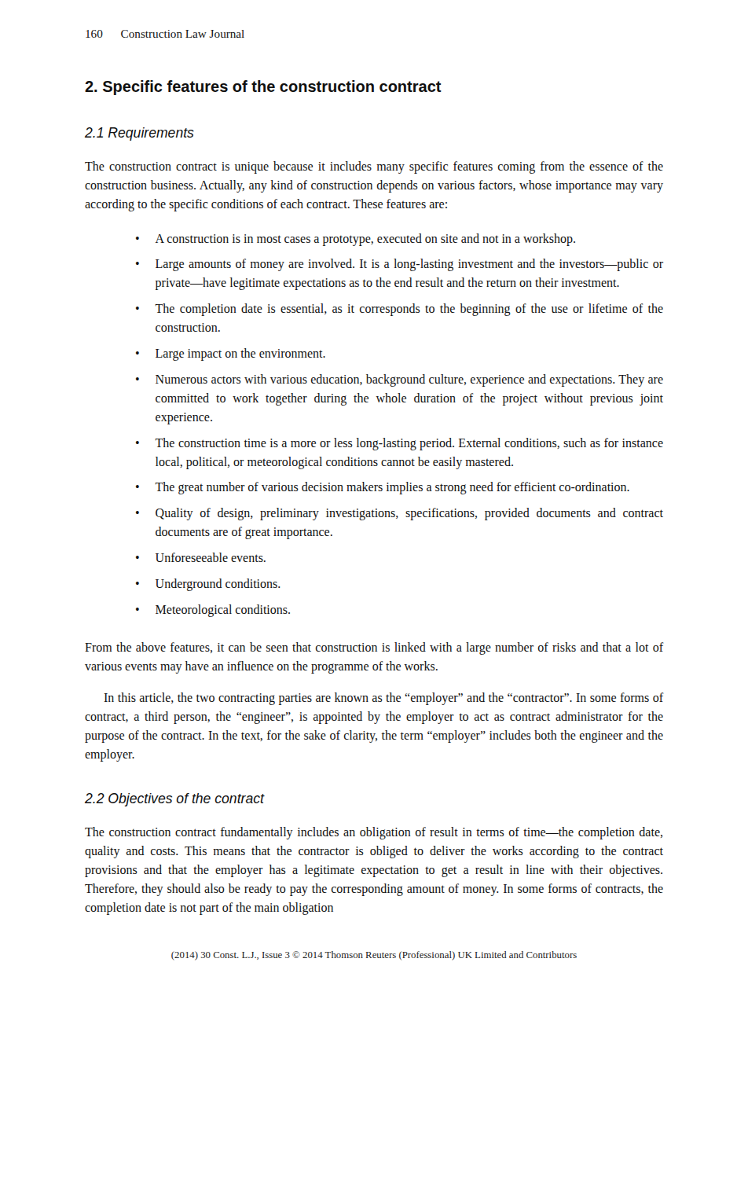160 Construction Law Journal
2. Specific features of the construction contract
2.1 Requirements
The construction contract is unique because it includes many specific features coming from the essence of the construction business. Actually, any kind of construction depends on various factors, whose importance may vary according to the specific conditions of each contract. These features are:
A construction is in most cases a prototype, executed on site and not in a workshop.
Large amounts of money are involved. It is a long-lasting investment and the investors—public or private—have legitimate expectations as to the end result and the return on their investment.
The completion date is essential, as it corresponds to the beginning of the use or lifetime of the construction.
Large impact on the environment.
Numerous actors with various education, background culture, experience and expectations. They are committed to work together during the whole duration of the project without previous joint experience.
The construction time is a more or less long-lasting period. External conditions, such as for instance local, political, or meteorological conditions cannot be easily mastered.
The great number of various decision makers implies a strong need for efficient co-ordination.
Quality of design, preliminary investigations, specifications, provided documents and contract documents are of great importance.
Unforeseeable events.
Underground conditions.
Meteorological conditions.
From the above features, it can be seen that construction is linked with a large number of risks and that a lot of various events may have an influence on the programme of the works.
In this article, the two contracting parties are known as the “employer” and the “contractor”. In some forms of contract, a third person, the “engineer”, is appointed by the employer to act as contract administrator for the purpose of the contract. In the text, for the sake of clarity, the term “employer” includes both the engineer and the employer.
2.2 Objectives of the contract
The construction contract fundamentally includes an obligation of result in terms of time—the completion date, quality and costs. This means that the contractor is obliged to deliver the works according to the contract provisions and that the employer has a legitimate expectation to get a result in line with their objectives. Therefore, they should also be ready to pay the corresponding amount of money. In some forms of contracts, the completion date is not part of the main obligation
(2014) 30 Const. L.J., Issue 3 © 2014 Thomson Reuters (Professional) UK Limited and Contributors